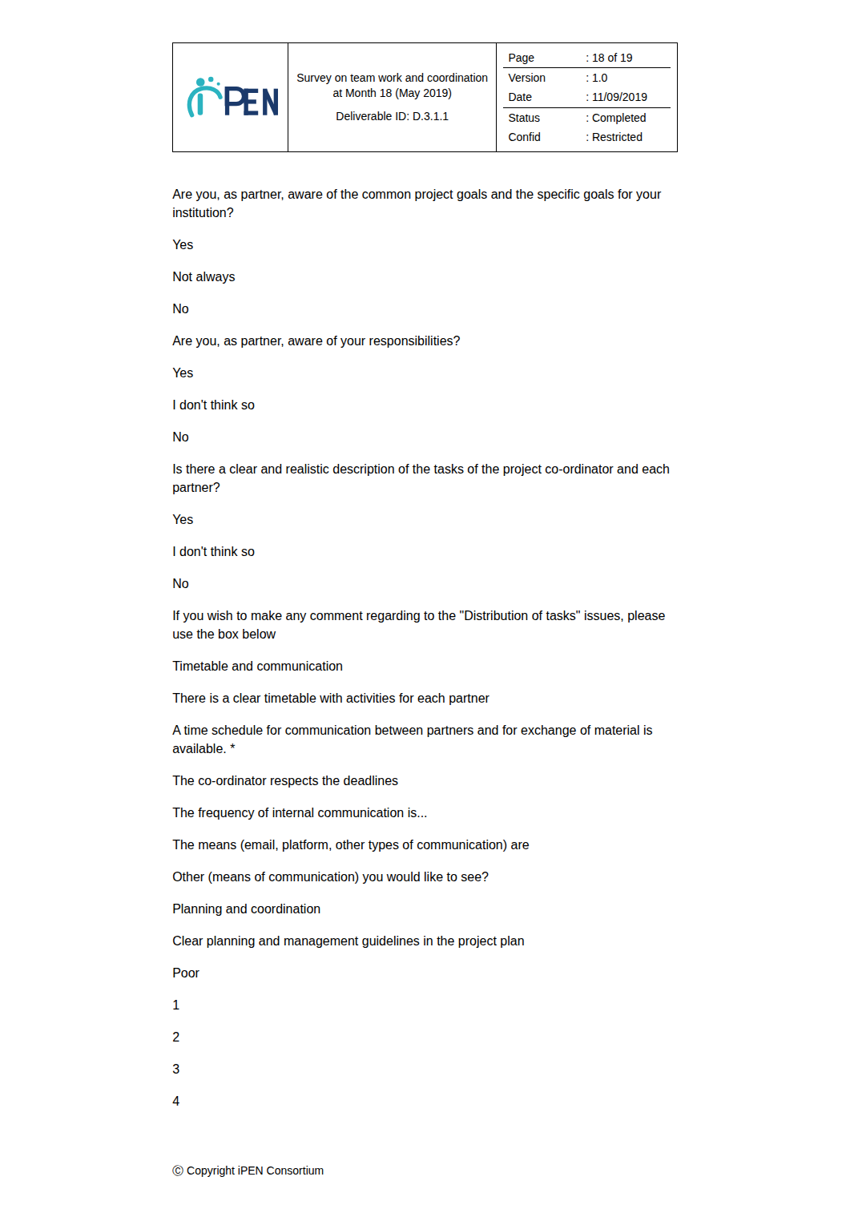| | Survey on team work and coordination at Month 18 (May 2019) Deliverable ID: D.3.1.1 | / Page / : 18 of 19 / / Version / : 1.0 / / Date / : 11/09/2019 / / Status / : Completed / / Confid / : Restricted / |
Are you, as partner, aware of the common project goals and the specific goals for your institution?
Yes
Not always
No
Are you, as partner, aware of your responsibilities?
Yes
I don't think so
No
Is there a clear and realistic description of the tasks of the project co-ordinator and each partner?
Yes
I don't think so
No
If you wish to make any comment regarding to the "Distribution of tasks" issues, please use the box below
Timetable and communication
There is a clear timetable with activities for each partner
A time schedule for communication between partners and for exchange of material is available. *
The co-ordinator respects the deadlines
The frequency of internal communication is...
The means (email, platform, other types of communication) are
Other (means of communication) you would like to see?
Planning and coordination
Clear planning and management guidelines in the project plan
Poor
1
2
3
4
Ⓒ Copyright iPEN Consortium